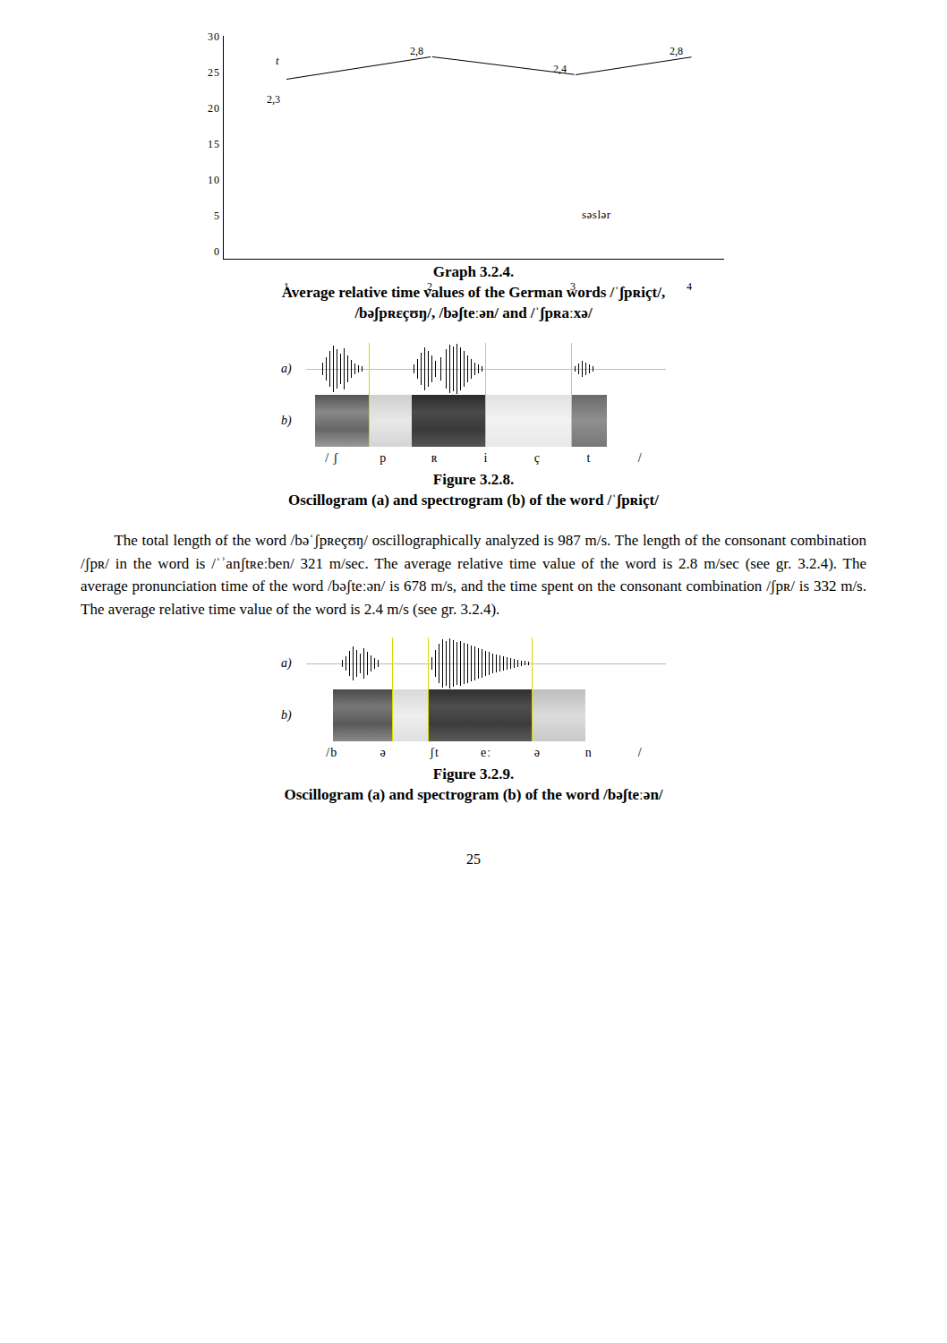30 25 20 15 10 5 0
1 2 3 4
t
2,3
2,8
2,4
2,8
səslər
Graph 3.2.4.
Average relative time values of the German words /ˈʃpʀiçt/,
/bəʃpʀɛçʊŋ/, /bəʃteːən/ and /ˈʃpʀaːxə/
a)
b)
/ ʃ pʀiçt/
Figure 3.2.8.
Oscillogram (a) and spectrogram (b) of the word /ˈʃpʀiçt/
The total length of the word /bəˈʃpʀeçʊŋ/ oscillographically analyzed is 987 m/s. The length of the consonant combination /ʃpʀ/ in the word is /ˈʾanʃtʀeːben/ 321 m/sec. The average relative time value of the word is 2.8 m/sec (see gr. 3.2.4). The average pronunciation time of the word /bəʃteːən/ is 678 m/s, and the time spent on the consonant combination /ʃpʀ/ is 332 m/s. The average relative time value of the word is 2.4 m/s (see gr. 3.2.4).
a)
b)
/b əʃt eː ən/
Figure 3.2.9.
Oscillogram (a) and spectrogram (b) of the word /bəʃteːən/
25